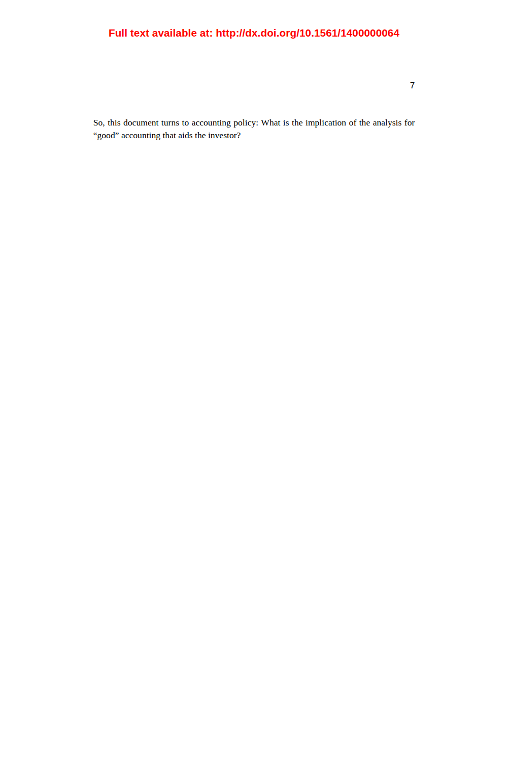Full text available at: http://dx.doi.org/10.1561/1400000064
7
So, this document turns to accounting policy: What is the implication of the analysis for “good” accounting that aids the investor?